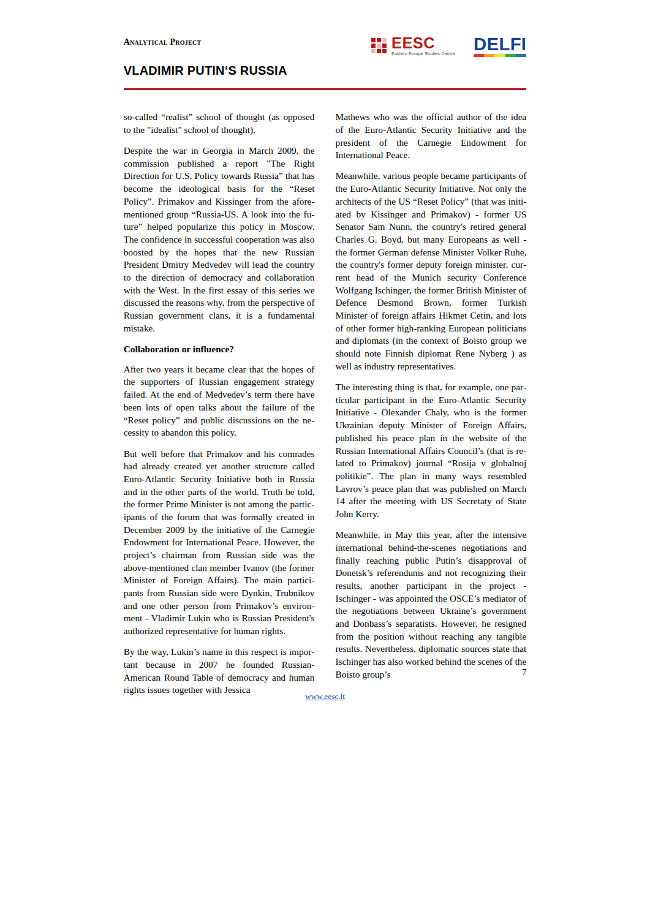Analytical Project
Vladimir Putin‘s Russia
EESC Eastern Europe Studies Centre
DELFI
so-called “realist” school of thought (as opposed to the "idealist" school of thought).
Despite the war in Georgia in March 2009, the commission published a report "The Right Direction for U.S. Policy towards Russia” that has become the ideological basis for the “Reset Policy”. Primakov and Kissinger from the aforementioned group “Russia-US. A look into the future” helped popularize this policy in Moscow. The confidence in successful cooperation was also boosted by the hopes that the new Russian President Dmitry Medvedev will lead the country to the direction of democracy and collaboration with the West. In the first essay of this series we discussed the reasons why, from the perspective of Russian government clans, it is a fundamental mistake.
Collaboration or influence?
After two years it became clear that the hopes of the supporters of Russian engagement strategy failed. At the end of Medvedev’s term there have been lots of open talks about the failure of the “Reset policy” and public discussions on the necessity to abandon this policy.
But well before that Primakov and his comrades had already created yet another structure called Euro-Atlantic Security Initiative both in Russia and in the other parts of the world. Truth be told, the former Prime Minister is not among the participants of the forum that was formally created in December 2009 by the initiative of the Carnegie Endowment for International Peace. However, the project’s chairman from Russian side was the above-mentioned clan member Ivanov (the former Minister of Foreign Affairs). The main participants from Russian side were Dynkin, Trubnikov and one other person from Primakov’s environment - Vladimir Lukin who is Russian President's authorized representative for human rights.
By the way, Lukin’s name in this respect is important because in 2007 he founded Russian-American Round Table of democracy and human rights issues together with Jessica
Mathews who was the official author of the idea of the Euro-Atlantic Security Initiative and the president of the Carnegie Endowment for International Peace.
Meanwhile, various people became participants of the Euro-Atlantic Security Initiative. Not only the architects of the US “Reset Policy” (that was initiated by Kissinger and Primakov) - former US Senator Sam Nunn, the country's retired general Charles G. Boyd, but many Europeans as well - the former German defense Minister Volker Ruhe, the country's former deputy foreign minister, current head of the Munich security Conference Wolfgang Ischinger, the former British Minister of Defence Desmond Brown, former Turkish Minister of foreign affairs Hikmet Cetin, and lots of other former high-ranking European politicians and diplomats (in the context of Boisto group we should note Finnish diplomat Rene Nyberg ) as well as industry representatives.
The interesting thing is that, for example, one particular participant in the Euro-Atlantic Security Initiative - Olexander Chaly, who is the former Ukrainian deputy Minister of Foreign Affairs, published his peace plan in the website of the Russian International Affairs Council’s (that is related to Primakov) journal “Rosija v globalnoj politikie”. The plan in many ways resembled Lavrov’s peace plan that was published on March 14 after the meeting with US Secretaty of State John Kerry.
Meanwhile, in May this year, after the intensive international behind-the-scenes negotiations and finally reaching public Putin’s disapproval of Donetsk’s referendums and not recognizing their results, another participant in the project - Ischinger - was appointed the OSCE’s mediator of the negotiations between Ukraine’s government and Donbass’s separatists. However, he resigned from the position without reaching any tangible results. Nevertheless, diplomatic sources state that Ischinger has also worked behind the scenes of the Boisto group’s
7
www.eesc.lt